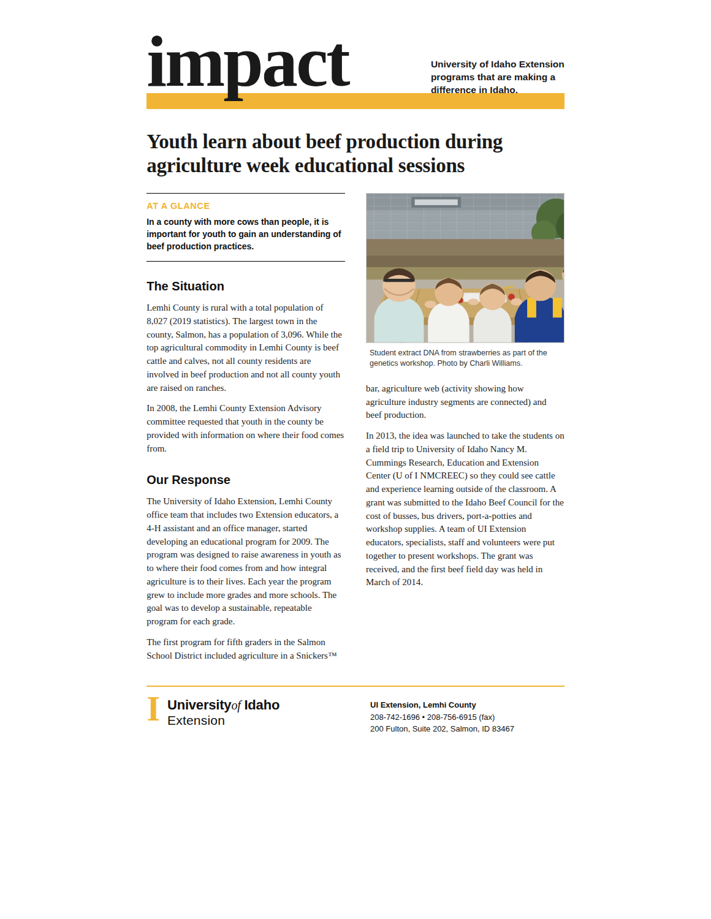impact
University of Idaho Extension
programs that are making a
difference in Idaho.
Youth learn about beef production during agriculture week educational sessions
AT A GLANCE
In a county with more cows than people, it is important for youth to gain an understanding of beef production practices.
The Situation
Lemhi County is rural with a total population of 8,027 (2019 statistics). The largest town in the county, Salmon, has a population of 3,096. While the top agricultural commodity in Lemhi County is beef cattle and calves, not all county residents are involved in beef production and not all county youth are raised on ranches.
In 2008, the Lemhi County Extension Advisory committee requested that youth in the county be provided with information on where their food comes from.
Our Response
The University of Idaho Extension, Lemhi County office team that includes two Extension educators, a 4-H assistant and an office manager, started developing an educational program for 2009. The program was designed to raise awareness in youth as to where their food comes from and how integral agriculture is to their lives. Each year the program grew to include more grades and more schools. The goal was to develop a sustainable, repeatable program for each grade.
The first program for fifth graders in the Salmon School District included agriculture in a Snickers™
Student extract DNA from strawberries as part of the genetics workshop. Photo by Charli Williams.
bar, agriculture web (activity showing how agriculture industry segments are connected) and beef production.
In 2013, the idea was launched to take the students on a field trip to University of Idaho Nancy M. Cummings Research, Education and Extension Center (U of I NMCREEC) so they could see cattle and experience learning outside of the classroom. A grant was submitted to the Idaho Beef Council for the cost of busses, bus drivers, port-a-potties and workshop supplies. A team of UI Extension educators, specialists, staff and volunteers were put together to present workshops. The grant was received, and the first beef field day was held in March of 2014.
I
Universityof Idaho
Extension
UI Extension, Lemhi County
208-742-1696 • 208-756-6915 (fax)
200 Fulton, Suite 202, Salmon, ID 83467